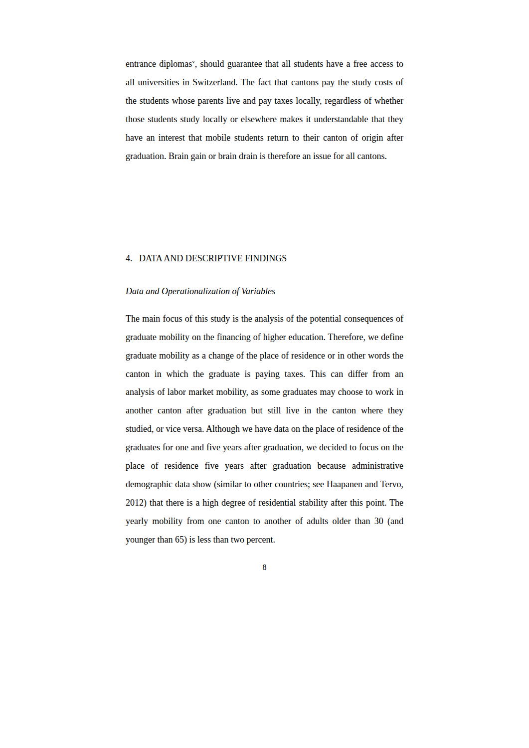entrance diplomasv, should guarantee that all students have a free access to all universities in Switzerland. The fact that cantons pay the study costs of the students whose parents live and pay taxes locally, regardless of whether those students study locally or elsewhere makes it understandable that they have an interest that mobile students return to their canton of origin after graduation. Brain gain or brain drain is therefore an issue for all cantons.
4. DATA AND DESCRIPTIVE FINDINGS
Data and Operationalization of Variables
The main focus of this study is the analysis of the potential consequences of graduate mobility on the financing of higher education. Therefore, we define graduate mobility as a change of the place of residence or in other words the canton in which the graduate is paying taxes. This can differ from an analysis of labor market mobility, as some graduates may choose to work in another canton after graduation but still live in the canton where they studied, or vice versa. Although we have data on the place of residence of the graduates for one and five years after graduation, we decided to focus on the place of residence five years after graduation because administrative demographic data show (similar to other countries; see Haapanen and Tervo, 2012) that there is a high degree of residential stability after this point. The yearly mobility from one canton to another of adults older than 30 (and younger than 65) is less than two percent.
8